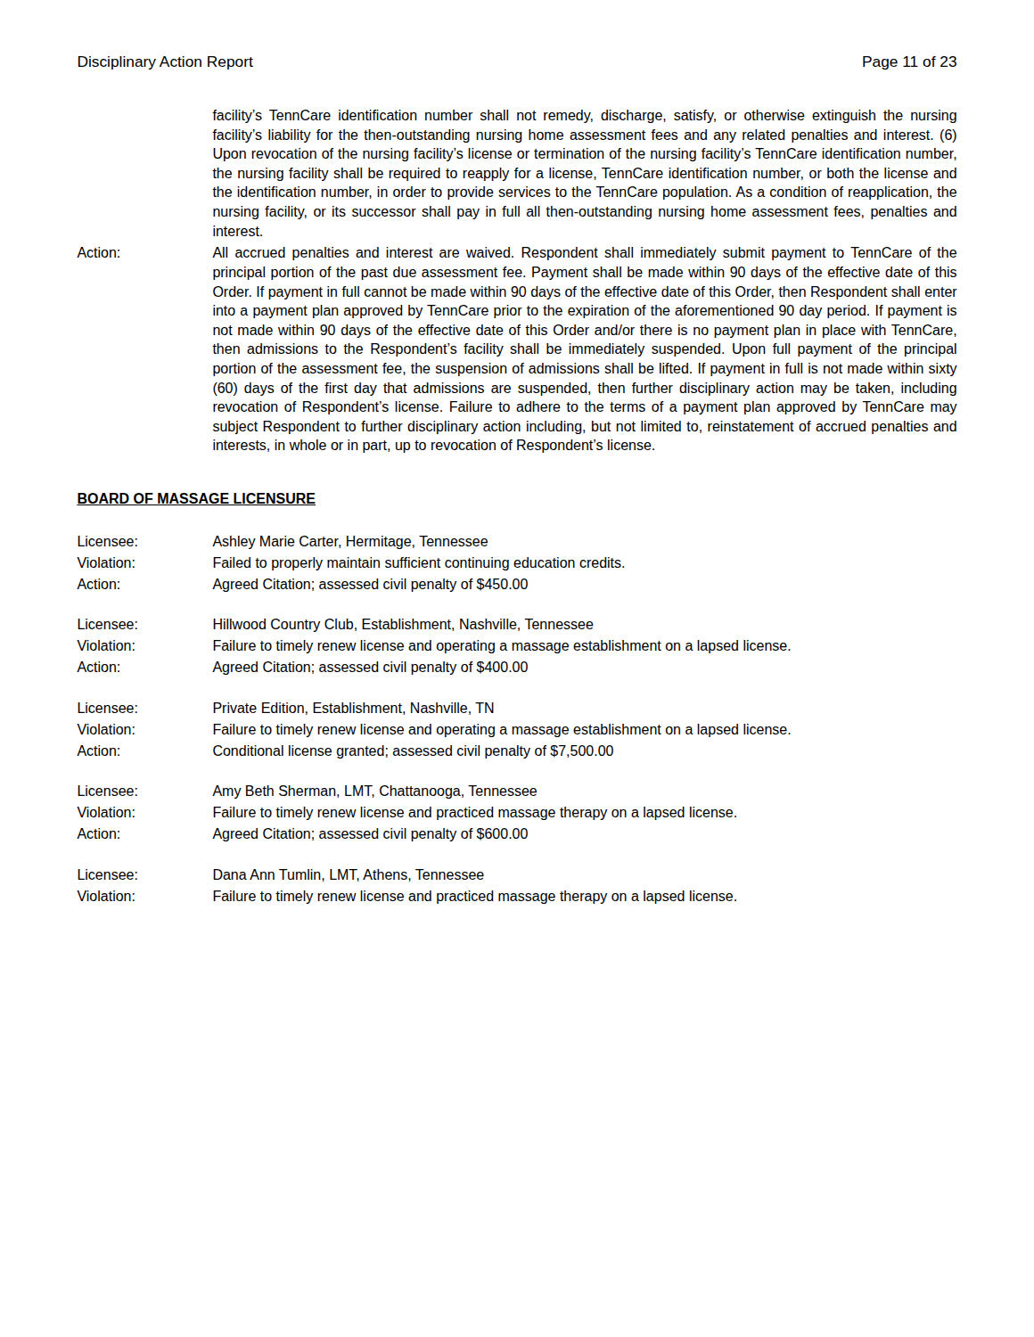Disciplinary Action Report Page 11 of 23
facility’s TennCare identification number shall not remedy, discharge, satisfy, or otherwise extinguish the nursing facility’s liability for the then-outstanding nursing home assessment fees and any related penalties and interest. (6) Upon revocation of the nursing facility’s license or termination of the nursing facility’s TennCare identification number, the nursing facility shall be required to reapply for a license, TennCare identification number, or both the license and the identification number, in order to provide services to the TennCare population. As a condition of reapplication, the nursing facility, or its successor shall pay in full all then-outstanding nursing home assessment fees, penalties and interest.
Action:
All accrued penalties and interest are waived. Respondent shall immediately submit payment to TennCare of the principal portion of the past due assessment fee. Payment shall be made within 90 days of the effective date of this Order. If payment in full cannot be made within 90 days of the effective date of this Order, then Respondent shall enter into a payment plan approved by TennCare prior to the expiration of the aforementioned 90 day period. If payment is not made within 90 days of the effective date of this Order and/or there is no payment plan in place with TennCare, then admissions to the Respondent’s facility shall be immediately suspended. Upon full payment of the principal portion of the assessment fee, the suspension of admissions shall be lifted. If payment in full is not made within sixty (60) days of the first day that admissions are suspended, then further disciplinary action may be taken, including revocation of Respondent’s license. Failure to adhere to the terms of a payment plan approved by TennCare may subject Respondent to further disciplinary action including, but not limited to, reinstatement of accrued penalties and interests, in whole or in part, up to revocation of Respondent’s license.
BOARD OF MASSAGE LICENSURE
Licensee:
Ashley Marie Carter, Hermitage, Tennessee
Violation:
Failed to properly maintain sufficient continuing education credits.
Action:
Agreed Citation; assessed civil penalty of $450.00
Licensee:
Hillwood Country Club, Establishment, Nashville, Tennessee
Violation:
Failure to timely renew license and operating a massage establishment on a lapsed license.
Action:
Agreed Citation; assessed civil penalty of $400.00
Licensee:
Private Edition, Establishment, Nashville, TN
Violation:
Failure to timely renew license and operating a massage establishment on a lapsed license.
Action:
Conditional license granted; assessed civil penalty of $7,500.00
Licensee:
Amy Beth Sherman, LMT, Chattanooga, Tennessee
Violation:
Failure to timely renew license and practiced massage therapy on a lapsed license.
Action:
Agreed Citation; assessed civil penalty of $600.00
Licensee:
Dana Ann Tumlin, LMT, Athens, Tennessee
Violation:
Failure to timely renew license and practiced massage therapy on a lapsed license.